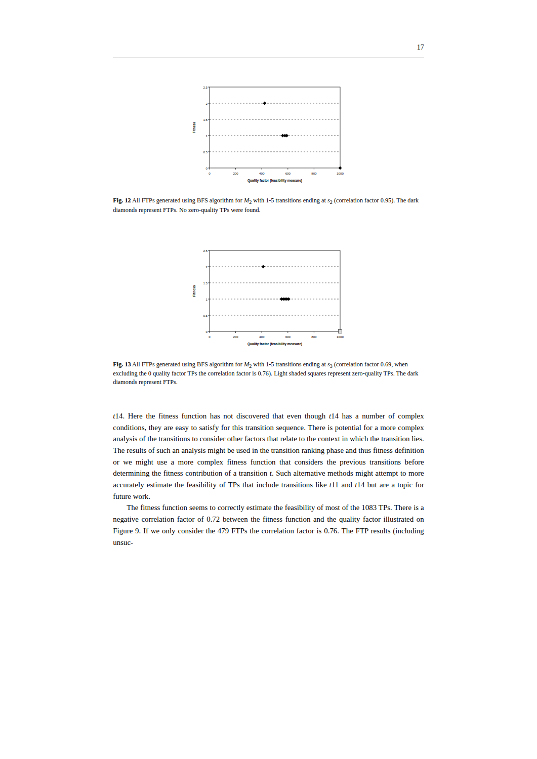17
0 0.5 1 1.5 2 2.5 0 200 400 600 800 1000 Quality factor (feasibility measure) Fitness
Fig. 12 All FTPs generated using BFS algorithm for M2 with 1-5 transitions ending at s2 (correlation factor 0.95). The dark diamonds represent FTPs. No zero-quality TPs were found.
0 0.5 1 1.5 2 2.5 0 200 400 600 800 1000 Quality factor (feasibility measure) Fitness
Fig. 13 All FTPs generated using BFS algorithm for M2 with 1-5 transitions ending at s3 (correlation factor 0.69, when excluding the 0 quality factor TPs the correlation factor is 0.76). Light shaded squares represent zero-quality TPs. The dark diamonds represent FTPs.
t14. Here the fitness function has not discovered that even though t14 has a number of complex conditions, they are easy to satisfy for this transition sequence. There is potential for a more complex analysis of the transitions to consider other factors that relate to the context in which the transition lies. The results of such an analysis might be used in the transition ranking phase and thus fitness definition or we might use a more complex fitness function that considers the previous transitions before determining the fitness contribution of a transition t. Such alternative methods might attempt to more accurately estimate the feasibility of TPs that include transitions like t11 and t14 but are a topic for future work.
The fitness function seems to correctly estimate the feasibility of most of the 1083 TPs. There is a negative correlation factor of 0.72 between the fitness function and the quality factor illustrated on Figure 9. If we only consider the 479 FTPs the correlation factor is 0.76. The FTP results (including unsuc-